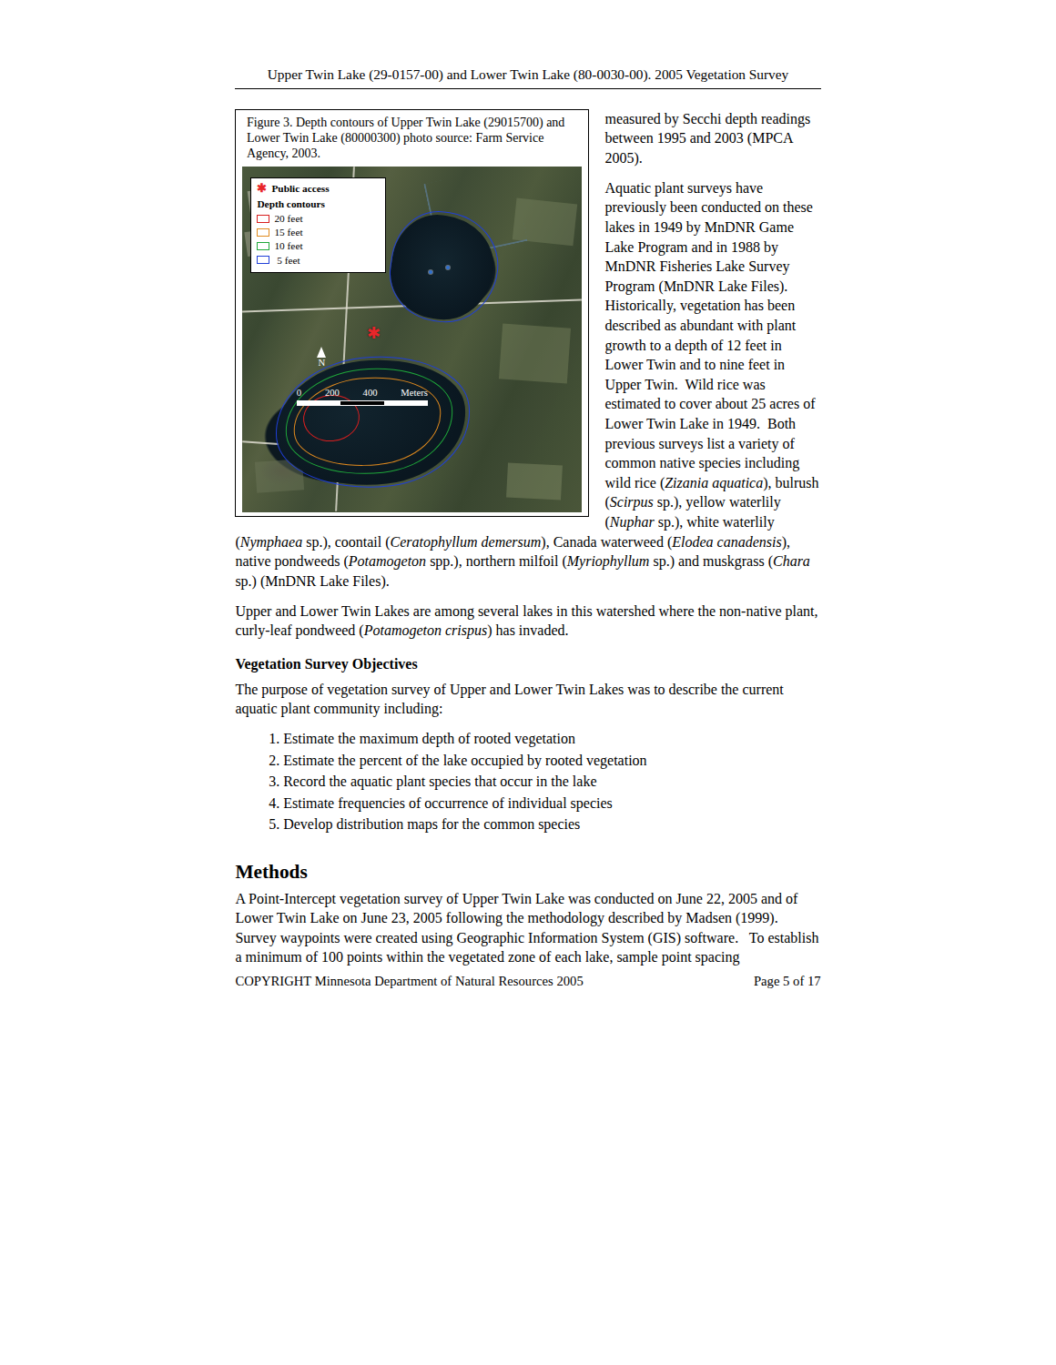Upper Twin Lake (29-0157-00) and Lower Twin Lake (80-0030-00). 2005 Vegetation Survey
Figure 3. Depth contours of Upper Twin Lake (29015700) and Lower Twin Lake (80000300) photo source: Farm Service Agency, 2003.
✱
✱Public access
Depth contours
20 feet
15 feet
10 feet
5 feet
N
0200400 Meters
measured by Secchi depth readings between 1995 and 2003 (MPCA 2005).
Aquatic plant surveys have previously been conducted on these lakes in 1949 by MnDNR Game Lake Program and in 1988 by MnDNR Fisheries Lake Survey Program (MnDNR Lake Files). Historically, vegetation has been described as abundant with plant growth to a depth of 12 feet in Lower Twin and to nine feet in Upper Twin. Wild rice was estimated to cover about 25 acres of Lower Twin Lake in 1949. Both previous surveys list a variety of common native species including wild rice (Zizania aquatica), bulrush (Scirpus sp.), yellow waterlily (Nuphar sp.), white waterlily (Nymphaea sp.), coontail (Ceratophyllum demersum), Canada waterweed (Elodea canadensis), native pondweeds (Potamogeton spp.), northern milfoil (Myriophyllum sp.) and muskgrass (Chara sp.) (MnDNR Lake Files).
Upper and Lower Twin Lakes are among several lakes in this watershed where the non-native plant, curly-leaf pondweed (Potamogeton crispus) has invaded.
Vegetation Survey Objectives
The purpose of vegetation survey of Upper and Lower Twin Lakes was to describe the current aquatic plant community including:
Estimate the maximum depth of rooted vegetation
Estimate the percent of the lake occupied by rooted vegetation
Record the aquatic plant species that occur in the lake
Estimate frequencies of occurrence of individual species
Develop distribution maps for the common species
Methods
A Point-Intercept vegetation survey of Upper Twin Lake was conducted on June 22, 2005 and of Lower Twin Lake on June 23, 2005 following the methodology described by Madsen (1999). Survey waypoints were created using Geographic Information System (GIS) software. To establish a minimum of 100 points within the vegetated zone of each lake, sample point spacing
COPYRIGHT Minnesota Department of Natural Resources 2005 Page 5 of 17